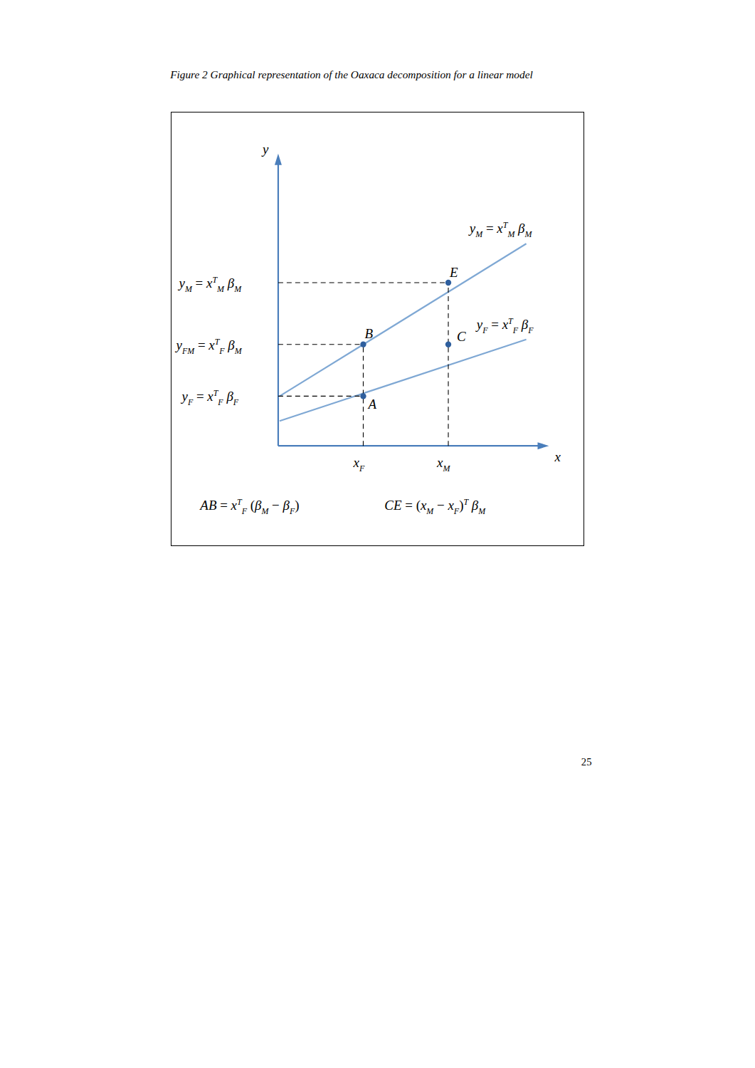Figure 2 Graphical representation of the Oaxaca decomposition for a linear model
A B C E y x yM = xTM βM yF = xTF βF yM = xTM βM yFM = xTF βM yF = xTF βF xF xM AB = xTF (βM − βF) CE = (xM − xF)T βM
25